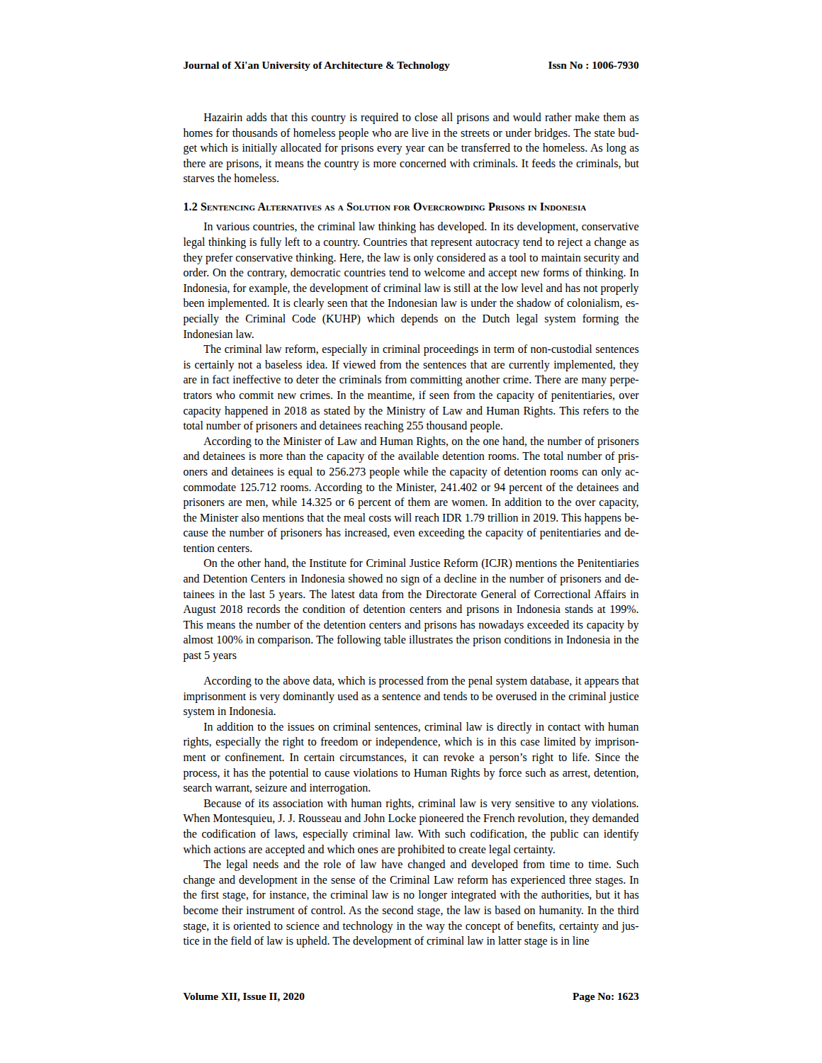Journal of Xi'an University of Architecture & Technology
Issn No : 1006-7930
Hazairin adds that this country is required to close all prisons and would rather make them as homes for thousands of homeless people who are live in the streets or under bridges. The state budget which is initially allocated for prisons every year can be transferred to the homeless. As long as there are prisons, it means the country is more concerned with criminals. It feeds the criminals, but starves the homeless.
1.2 Sentencing Alternatives as a Solution for Overcrowding Prisons in Indonesia
In various countries, the criminal law thinking has developed. In its development, conservative legal thinking is fully left to a country. Countries that represent autocracy tend to reject a change as they prefer conservative thinking. Here, the law is only considered as a tool to maintain security and order. On the contrary, democratic countries tend to welcome and accept new forms of thinking. In Indonesia, for example, the development of criminal law is still at the low level and has not properly been implemented. It is clearly seen that the Indonesian law is under the shadow of colonialism, especially the Criminal Code (KUHP) which depends on the Dutch legal system forming the Indonesian law.
The criminal law reform, especially in criminal proceedings in term of non-custodial sentences is certainly not a baseless idea. If viewed from the sentences that are currently implemented, they are in fact ineffective to deter the criminals from committing another crime. There are many perpetrators who commit new crimes. In the meantime, if seen from the capacity of penitentiaries, over capacity happened in 2018 as stated by the Ministry of Law and Human Rights. This refers to the total number of prisoners and detainees reaching 255 thousand people.
According to the Minister of Law and Human Rights, on the one hand, the number of prisoners and detainees is more than the capacity of the available detention rooms. The total number of prisoners and detainees is equal to 256.273 people while the capacity of detention rooms can only accommodate 125.712 rooms. According to the Minister, 241.402 or 94 percent of the detainees and prisoners are men, while 14.325 or 6 percent of them are women. In addition to the over capacity, the Minister also mentions that the meal costs will reach IDR 1.79 trillion in 2019. This happens because the number of prisoners has increased, even exceeding the capacity of penitentiaries and detention centers.
On the other hand, the Institute for Criminal Justice Reform (ICJR) mentions the Penitentiaries and Detention Centers in Indonesia showed no sign of a decline in the number of prisoners and detainees in the last 5 years. The latest data from the Directorate General of Correctional Affairs in August 2018 records the condition of detention centers and prisons in Indonesia stands at 199%. This means the number of the detention centers and prisons has nowadays exceeded its capacity by almost 100% in comparison. The following table illustrates the prison conditions in Indonesia in the past 5 years
According to the above data, which is processed from the penal system database, it appears that imprisonment is very dominantly used as a sentence and tends to be overused in the criminal justice system in Indonesia.
In addition to the issues on criminal sentences, criminal law is directly in contact with human rights, especially the right to freedom or independence, which is in this case limited by imprisonment or confinement. In certain circumstances, it can revoke a person’s right to life. Since the process, it has the potential to cause violations to Human Rights by force such as arrest, detention, search warrant, seizure and interrogation.
Because of its association with human rights, criminal law is very sensitive to any violations. When Montesquieu, J. J. Rousseau and John Locke pioneered the French revolution, they demanded the codification of laws, especially criminal law. With such codification, the public can identify which actions are accepted and which ones are prohibited to create legal certainty.
The legal needs and the role of law have changed and developed from time to time. Such change and development in the sense of the Criminal Law reform has experienced three stages. In the first stage, for instance, the criminal law is no longer integrated with the authorities, but it has become their instrument of control. As the second stage, the law is based on humanity. In the third stage, it is oriented to science and technology in the way the concept of benefits, certainty and justice in the field of law is upheld. The development of criminal law in latter stage is in line
Volume XII, Issue II, 2020
Page No: 1623